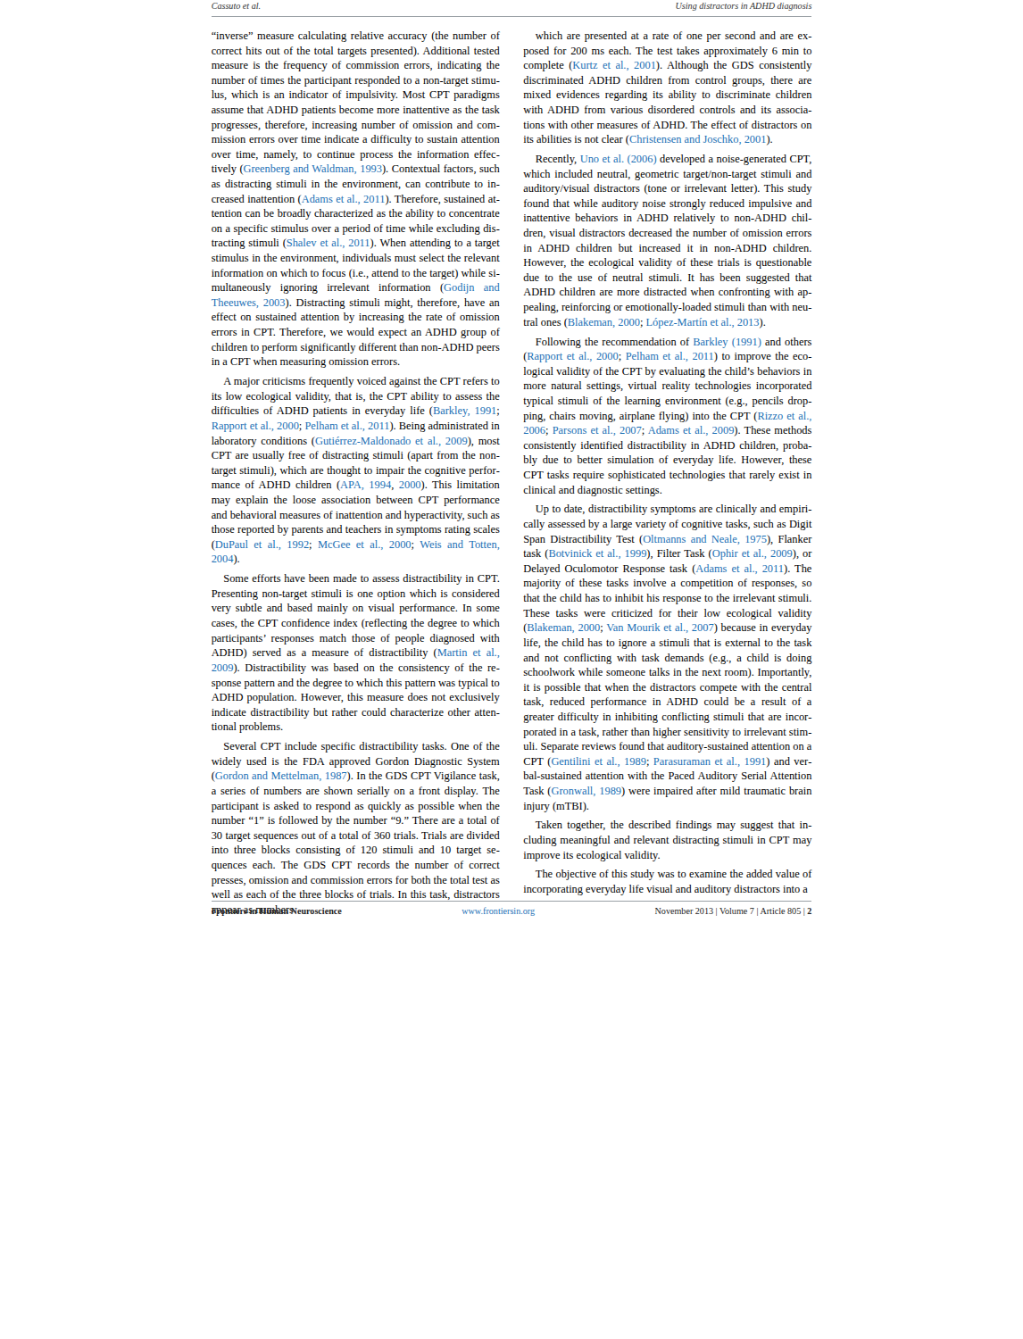Cassuto et al.
Using distractors in ADHD diagnosis
“inverse” measure calculating relative accuracy (the number of correct hits out of the total targets presented). Additional tested measure is the frequency of commission errors, indicating the number of times the participant responded to a non-target stimulus, which is an indicator of impulsivity. Most CPT paradigms assume that ADHD patients become more inattentive as the task progresses, therefore, increasing number of omission and commission errors over time indicate a difficulty to sustain attention over time, namely, to continue process the information effectively (Greenberg and Waldman, 1993). Contextual factors, such as distracting stimuli in the environment, can contribute to increased inattention (Adams et al., 2011). Therefore, sustained attention can be broadly characterized as the ability to concentrate on a specific stimulus over a period of time while excluding distracting stimuli (Shalev et al., 2011). When attending to a target stimulus in the environment, individuals must select the relevant information on which to focus (i.e., attend to the target) while simultaneously ignoring irrelevant information (Godijn and Theeuwes, 2003). Distracting stimuli might, therefore, have an effect on sustained attention by increasing the rate of omission errors in CPT. Therefore, we would expect an ADHD group of children to perform significantly different than non-ADHD peers in a CPT when measuring omission errors.
A major criticisms frequently voiced against the CPT refers to its low ecological validity, that is, the CPT ability to assess the difficulties of ADHD patients in everyday life (Barkley, 1991; Rapport et al., 2000; Pelham et al., 2011). Being administrated in laboratory conditions (Gutiérrez-Maldonado et al., 2009), most CPT are usually free of distracting stimuli (apart from the non-target stimuli), which are thought to impair the cognitive performance of ADHD children (APA, 1994, 2000). This limitation may explain the loose association between CPT performance and behavioral measures of inattention and hyperactivity, such as those reported by parents and teachers in symptoms rating scales (DuPaul et al., 1992; McGee et al., 2000; Weis and Totten, 2004).
Some efforts have been made to assess distractibility in CPT. Presenting non-target stimuli is one option which is considered very subtle and based mainly on visual performance. In some cases, the CPT confidence index (reflecting the degree to which participants’ responses match those of people diagnosed with ADHD) served as a measure of distractibility (Martin et al., 2009). Distractibility was based on the consistency of the response pattern and the degree to which this pattern was typical to ADHD population. However, this measure does not exclusively indicate distractibility but rather could characterize other attentional problems.
Several CPT include specific distractibility tasks. One of the widely used is the FDA approved Gordon Diagnostic System (Gordon and Mettelman, 1987). In the GDS CPT Vigilance task, a series of numbers are shown serially on a front display. The participant is asked to respond as quickly as possible when the number “1” is followed by the number “9.” There are a total of 30 target sequences out of a total of 360 trials. Trials are divided into three blocks consisting of 120 stimuli and 10 target sequences each. The GDS CPT records the number of correct presses, omission and commission errors for both the total test as well as each of the three blocks of trials. In this task, distractors appear as numbers
which are presented at a rate of one per second and are exposed for 200 ms each. The test takes approximately 6 min to complete (Kurtz et al., 2001). Although the GDS consistently discriminated ADHD children from control groups, there are mixed evidences regarding its ability to discriminate children with ADHD from various disordered controls and its associations with other measures of ADHD. The effect of distractors on its abilities is not clear (Christensen and Joschko, 2001).
Recently, Uno et al. (2006) developed a noise-generated CPT, which included neutral, geometric target/non-target stimuli and auditory/visual distractors (tone or irrelevant letter). This study found that while auditory noise strongly reduced impulsive and inattentive behaviors in ADHD relatively to non-ADHD children, visual distractors decreased the number of omission errors in ADHD children but increased it in non-ADHD children. However, the ecological validity of these trials is questionable due to the use of neutral stimuli. It has been suggested that ADHD children are more distracted when confronting with appealing, reinforcing or emotionally-loaded stimuli than with neutral ones (Blakeman, 2000; López-Martín et al., 2013).
Following the recommendation of Barkley (1991) and others (Rapport et al., 2000; Pelham et al., 2011) to improve the ecological validity of the CPT by evaluating the child’s behaviors in more natural settings, virtual reality technologies incorporated typical stimuli of the learning environment (e.g., pencils dropping, chairs moving, airplane flying) into the CPT (Rizzo et al., 2006; Parsons et al., 2007; Adams et al., 2009). These methods consistently identified distractibility in ADHD children, probably due to better simulation of everyday life. However, these CPT tasks require sophisticated technologies that rarely exist in clinical and diagnostic settings.
Up to date, distractibility symptoms are clinically and empirically assessed by a large variety of cognitive tasks, such as Digit Span Distractibility Test (Oltmanns and Neale, 1975), Flanker task (Botvinick et al., 1999), Filter Task (Ophir et al., 2009), or Delayed Oculomotor Response task (Adams et al., 2011). The majority of these tasks involve a competition of responses, so that the child has to inhibit his response to the irrelevant stimuli. These tasks were criticized for their low ecological validity (Blakeman, 2000; Van Mourik et al., 2007) because in everyday life, the child has to ignore a stimuli that is external to the task and not conflicting with task demands (e.g., a child is doing schoolwork while someone talks in the next room). Importantly, it is possible that when the distractors compete with the central task, reduced performance in ADHD could be a result of a greater difficulty in inhibiting conflicting stimuli that are incorporated in a task, rather than higher sensitivity to irrelevant stimuli. Separate reviews found that auditory-sustained attention on a CPT (Gentilini et al., 1989; Parasuraman et al., 1991) and verbal-sustained attention with the Paced Auditory Serial Attention Task (Gronwall, 1989) were impaired after mild traumatic brain injury (mTBI).
Taken together, the described findings may suggest that including meaningful and relevant distracting stimuli in CPT may improve its ecological validity.
The objective of this study was to examine the added value of incorporating everyday life visual and auditory distractors into a
Frontiers in Human Neuroscience
www.frontiersin.org
November 2013 | Volume 7 | Article 805 | 2